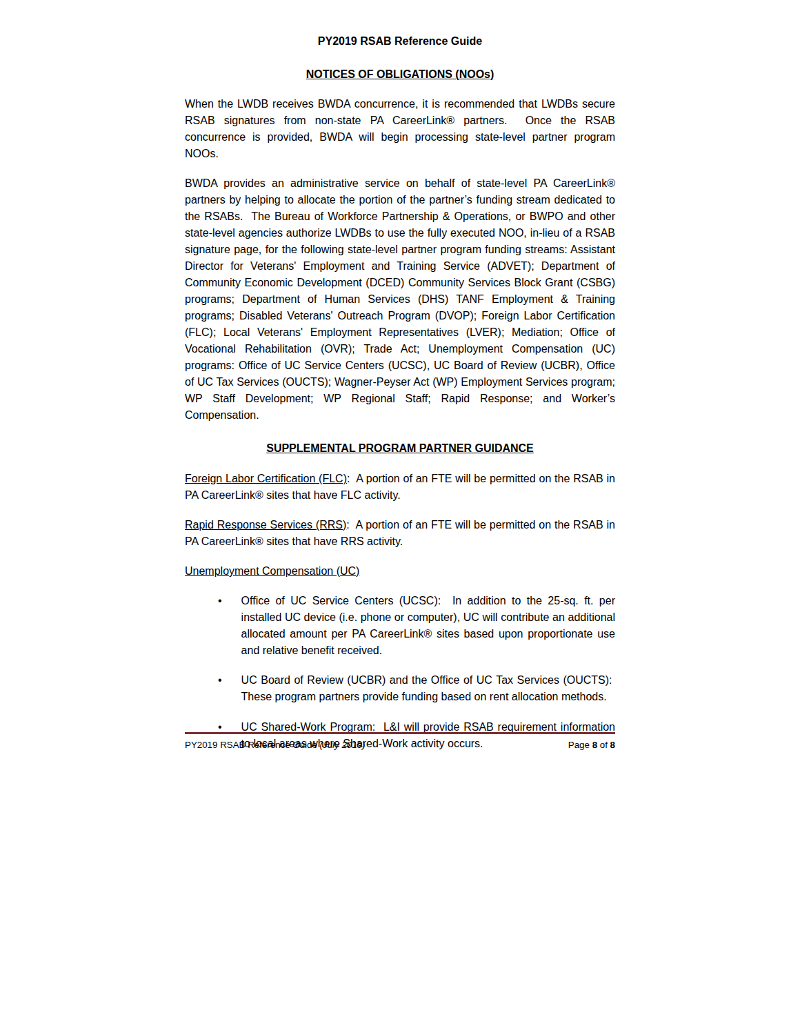PY2019 RSAB Reference Guide
NOTICES OF OBLIGATIONS (NOOs)
When the LWDB receives BWDA concurrence, it is recommended that LWDBs secure RSAB signatures from non-state PA CareerLink® partners. Once the RSAB concurrence is provided, BWDA will begin processing state-level partner program NOOs.
BWDA provides an administrative service on behalf of state-level PA CareerLink® partners by helping to allocate the portion of the partner’s funding stream dedicated to the RSABs. The Bureau of Workforce Partnership & Operations, or BWPO and other state-level agencies authorize LWDBs to use the fully executed NOO, in-lieu of a RSAB signature page, for the following state-level partner program funding streams: Assistant Director for Veterans' Employment and Training Service (ADVET); Department of Community Economic Development (DCED) Community Services Block Grant (CSBG) programs; Department of Human Services (DHS) TANF Employment & Training programs; Disabled Veterans' Outreach Program (DVOP); Foreign Labor Certification (FLC); Local Veterans' Employment Representatives (LVER); Mediation; Office of Vocational Rehabilitation (OVR); Trade Act; Unemployment Compensation (UC) programs: Office of UC Service Centers (UCSC), UC Board of Review (UCBR), Office of UC Tax Services (OUCTS); Wagner-Peyser Act (WP) Employment Services program; WP Staff Development; WP Regional Staff; Rapid Response; and Worker’s Compensation.
SUPPLEMENTAL PROGRAM PARTNER GUIDANCE
Foreign Labor Certification (FLC): A portion of an FTE will be permitted on the RSAB in PA CareerLink® sites that have FLC activity.
Rapid Response Services (RRS): A portion of an FTE will be permitted on the RSAB in PA CareerLink® sites that have RRS activity.
Unemployment Compensation (UC)
Office of UC Service Centers (UCSC): In addition to the 25-sq. ft. per installed UC device (i.e. phone or computer), UC will contribute an additional allocated amount per PA CareerLink® sites based upon proportionate use and relative benefit received.
UC Board of Review (UCBR) and the Office of UC Tax Services (OUCTS): These program partners provide funding based on rent allocation methods.
UC Shared-Work Program: L&I will provide RSAB requirement information to local areas where Shared-Work activity occurs.
PY2019 RSAB Reference Guide (July 2019)
Page 8 of 8